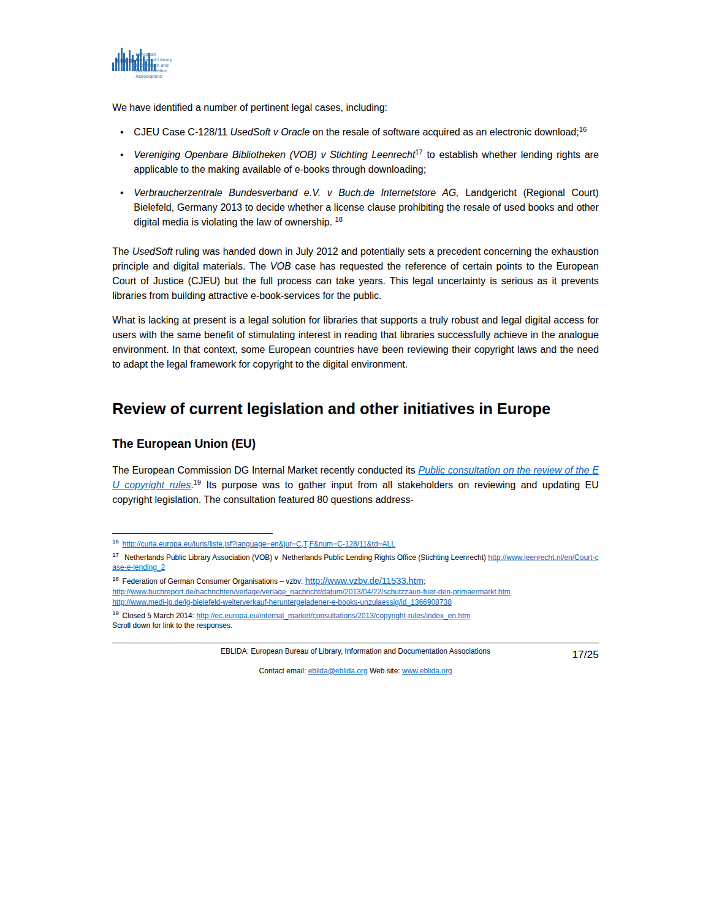EBLIDA
European
Bureau of Library
Information and
Documentation
Associations
We have identified a number of pertinent legal cases, including:
CJEU Case C-128/11 UsedSoft v Oracle on the resale of software acquired as an electronic download;16
Vereniging Openbare Bibliotheken (VOB) v Stichting Leenrecht17 to establish whether lending rights are applicable to the making available of e-books through downloading;
Verbraucherzentrale Bundesverband e.V. v Buch.de Internetstore AG, Landgericht (Regional Court) Bielefeld, Germany 2013 to decide whether a license clause prohibiting the resale of used books and other digital media is violating the law of ownership. 18
The UsedSoft ruling was handed down in July 2012 and potentially sets a precedent concerning the exhaustion principle and digital materials. The VOB case has requested the reference of certain points to the European Court of Justice (CJEU) but the full process can take years. This legal uncertainty is serious as it prevents libraries from building attractive e-book-services for the public.
What is lacking at present is a legal solution for libraries that supports a truly robust and legal digital access for users with the same benefit of stimulating interest in reading that libraries successfully achieve in the analogue environment. In that context, some European countries have been reviewing their copyright laws and the need to adapt the legal framework for copyright to the digital environment.
Review of current legislation and other initiatives in Europe
The European Union (EU)
The European Commission DG Internal Market recently conducted its Public consultation on the review of the EU copyright rules.19 Its purpose was to gather input from all stakeholders on reviewing and updating EU copyright legislation. The consultation featured 80 questions address-
16 http://curia.europa.eu/juris/liste.jsf?language=en&jur=C,T,F&num=C-128/11&td=ALL
17 Netherlands Public Library Association (VOB) v Netherlands Public Lending Rights Office (Stichting Leenrecht) http://www.leenrecht.nl/en/Court-case-e-lending_2
18 Federation of German Consumer Organisations – vzbv: http://www.vzbv.de/11533.htm;
http://www.buchreport.de/nachrichten/verlage/verlage_nachricht/datum/2013/04/22/schutzzaun-fuer-den-primaermarkt.htm
http://www.medi-ip.de/lg-bielefeld-weiterverkauf-heruntergeladener-e-books-unzulaessig/id_1366908738
19 Closed 5 March 2014: http://ec.europa.eu/internal_market/consultations/2013/copyright-rules/index_en.htm
Scroll down for link to the responses.
EBLIDA: European Bureau of Library, Information and Documentation Associations
17/25
Contact email: eblida@eblida.org Web site: www.eblida.org